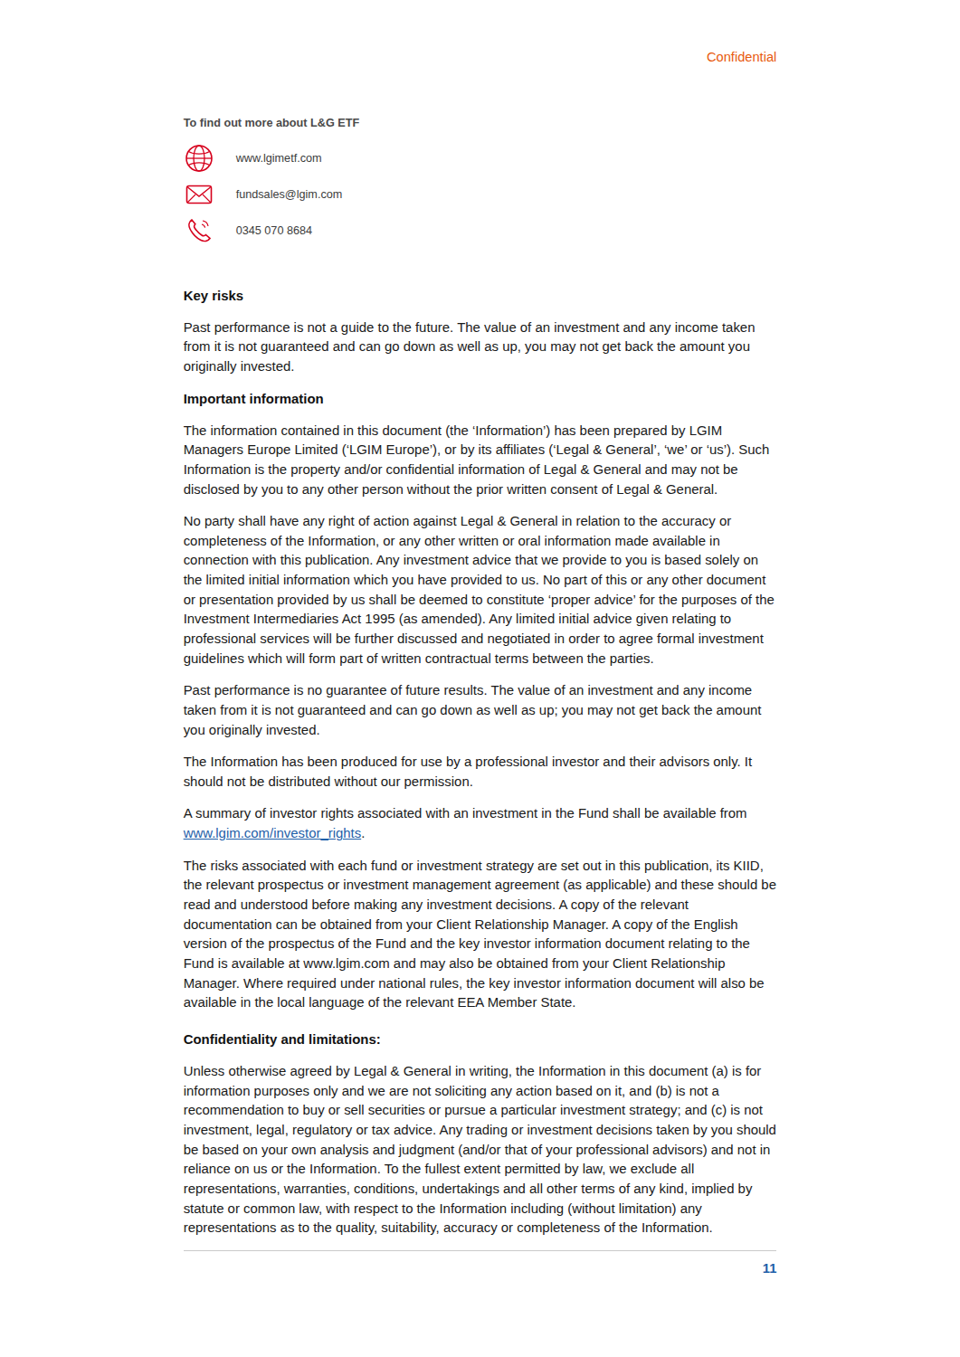Confidential
To find out more about L&G ETF
| | www.lgimetf.com |
| | fundsales@lgim.com |
| | 0345 070 8684 |
Key risks
Past performance is not a guide to the future. The value of an investment and any income taken from it is not guaranteed and can go down as well as up, you may not get back the amount you originally invested.
Important information
The information contained in this document (the ‘Information’) has been prepared by LGIM Managers Europe Limited (‘LGIM Europe’), or by its affiliates (‘Legal & General’, ‘we’ or ‘us’). Such Information is the property and/or confidential information of Legal & General and may not be disclosed by you to any other person without the prior written consent of Legal & General.
No party shall have any right of action against Legal & General in relation to the accuracy or completeness of the Information, or any other written or oral information made available in connection with this publication. Any investment advice that we provide to you is based solely on the limited initial information which you have provided to us. No part of this or any other document or presentation provided by us shall be deemed to constitute ‘proper advice’ for the purposes of the Investment Intermediaries Act 1995 (as amended). Any limited initial advice given relating to professional services will be further discussed and negotiated in order to agree formal investment guidelines which will form part of written contractual terms between the parties.
Past performance is no guarantee of future results. The value of an investment and any income taken from it is not guaranteed and can go down as well as up; you may not get back the amount you originally invested.
The Information has been produced for use by a professional investor and their advisors only. It should not be distributed without our permission.
A summary of investor rights associated with an investment in the Fund shall be available from www.lgim.com/investor_rights.
The risks associated with each fund or investment strategy are set out in this publication, its KIID, the relevant prospectus or investment management agreement (as applicable) and these should be read and understood before making any investment decisions. A copy of the relevant documentation can be obtained from your Client Relationship Manager. A copy of the English version of the prospectus of the Fund and the key investor information document relating to the Fund is available at www.lgim.com and may also be obtained from your Client Relationship Manager. Where required under national rules, the key investor information document will also be available in the local language of the relevant EEA Member State.
Confidentiality and limitations:
Unless otherwise agreed by Legal & General in writing, the Information in this document (a) is for information purposes only and we are not soliciting any action based on it, and (b) is not a recommendation to buy or sell securities or pursue a particular investment strategy; and (c) is not investment, legal, regulatory or tax advice. Any trading or investment decisions taken by you should be based on your own analysis and judgment (and/or that of your professional advisors) and not in reliance on us or the Information. To the fullest extent permitted by law, we exclude all representations, warranties, conditions, undertakings and all other terms of any kind, implied by statute or common law, with respect to the Information including (without limitation) any representations as to the quality, suitability, accuracy or completeness of the Information.
11